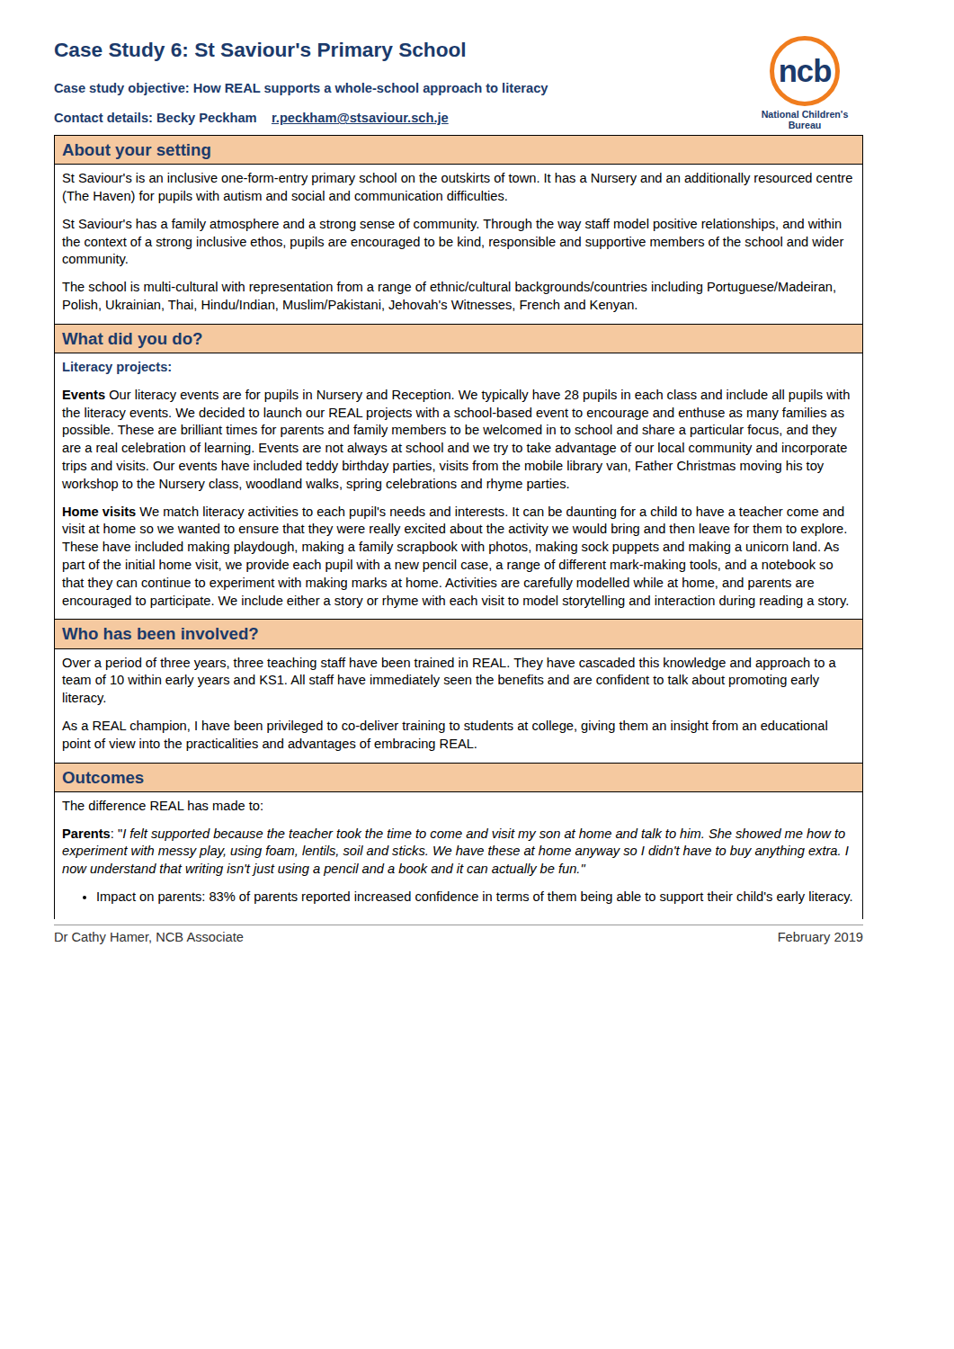National Children's
Bureau
Case Study 6: St Saviour's Primary School
Case study objective: How REAL supports a whole-school approach to literacy
Contact details: Becky Peckham r.peckham@stsaviour.sch.je
About your setting
St Saviour's is an inclusive one-form-entry primary school on the outskirts of town. It has a Nursery and an additionally resourced centre (The Haven) for pupils with autism and social and communication difficulties.
St Saviour's has a family atmosphere and a strong sense of community. Through the way staff model positive relationships, and within the context of a strong inclusive ethos, pupils are encouraged to be kind, responsible and supportive members of the school and wider community.
The school is multi-cultural with representation from a range of ethnic/cultural backgrounds/countries including Portuguese/Madeiran, Polish, Ukrainian, Thai, Hindu/Indian, Muslim/Pakistani, Jehovah's Witnesses, French and Kenyan.
What did you do?
Literacy projects:
Events Our literacy events are for pupils in Nursery and Reception. We typically have 28 pupils in each class and include all pupils with the literacy events. We decided to launch our REAL projects with a school-based event to encourage and enthuse as many families as possible. These are brilliant times for parents and family members to be welcomed in to school and share a particular focus, and they are a real celebration of learning. Events are not always at school and we try to take advantage of our local community and incorporate trips and visits. Our events have included teddy birthday parties, visits from the mobile library van, Father Christmas moving his toy workshop to the Nursery class, woodland walks, spring celebrations and rhyme parties.
Home visits We match literacy activities to each pupil's needs and interests. It can be daunting for a child to have a teacher come and visit at home so we wanted to ensure that they were really excited about the activity we would bring and then leave for them to explore. These have included making playdough, making a family scrapbook with photos, making sock puppets and making a unicorn land. As part of the initial home visit, we provide each pupil with a new pencil case, a range of different mark-making tools, and a notebook so that they can continue to experiment with making marks at home. Activities are carefully modelled while at home, and parents are encouraged to participate. We include either a story or rhyme with each visit to model storytelling and interaction during reading a story.
Who has been involved?
Over a period of three years, three teaching staff have been trained in REAL. They have cascaded this knowledge and approach to a team of 10 within early years and KS1. All staff have immediately seen the benefits and are confident to talk about promoting early literacy.
As a REAL champion, I have been privileged to co-deliver training to students at college, giving them an insight from an educational point of view into the practicalities and advantages of embracing REAL.
Outcomes
The difference REAL has made to:
Parents: "I felt supported because the teacher took the time to come and visit my son at home and talk to him. She showed me how to experiment with messy play, using foam, lentils, soil and sticks. We have these at home anyway so I didn't have to buy anything extra. I now understand that writing isn't just using a pencil and a book and it can actually be fun."
Impact on parents: 83% of parents reported increased confidence in terms of them being able to support their child's early literacy.
Dr Cathy Hamer, NCB Associate February 2019